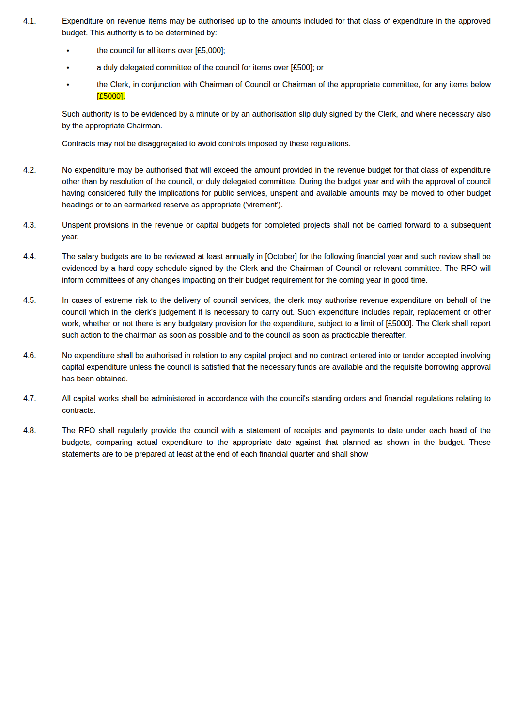4.1.
Expenditure on revenue items may be authorised up to the amounts included for that class of expenditure in the approved budget. This authority is to be determined by:
the council for all items over [£5,000];
a duly delegated committee of the council for items over [£500]; or
the Clerk, in conjunction with Chairman of Council or Chairman of the appropriate committee, for any items below [£5000].
Such authority is to be evidenced by a minute or by an authorisation slip duly signed by the Clerk, and where necessary also by the appropriate Chairman.
Contracts may not be disaggregated to avoid controls imposed by these regulations.
4.2.
No expenditure may be authorised that will exceed the amount provided in the revenue budget for that class of expenditure other than by resolution of the council, or duly delegated committee. During the budget year and with the approval of council having considered fully the implications for public services, unspent and available amounts may be moved to other budget headings or to an earmarked reserve as appropriate ('virement').
4.3.
Unspent provisions in the revenue or capital budgets for completed projects shall not be carried forward to a subsequent year.
4.4.
The salary budgets are to be reviewed at least annually in [October] for the following financial year and such review shall be evidenced by a hard copy schedule signed by the Clerk and the Chairman of Council or relevant committee. The RFO will inform committees of any changes impacting on their budget requirement for the coming year in good time.
4.5.
In cases of extreme risk to the delivery of council services, the clerk may authorise revenue expenditure on behalf of the council which in the clerk's judgement it is necessary to carry out. Such expenditure includes repair, replacement or other work, whether or not there is any budgetary provision for the expenditure, subject to a limit of [£5000]. The Clerk shall report such action to the chairman as soon as possible and to the council as soon as practicable thereafter.
4.6.
No expenditure shall be authorised in relation to any capital project and no contract entered into or tender accepted involving capital expenditure unless the council is satisfied that the necessary funds are available and the requisite borrowing approval has been obtained.
4.7.
All capital works shall be administered in accordance with the council's standing orders and financial regulations relating to contracts.
4.8.
The RFO shall regularly provide the council with a statement of receipts and payments to date under each head of the budgets, comparing actual expenditure to the appropriate date against that planned as shown in the budget. These statements are to be prepared at least at the end of each financial quarter and shall show